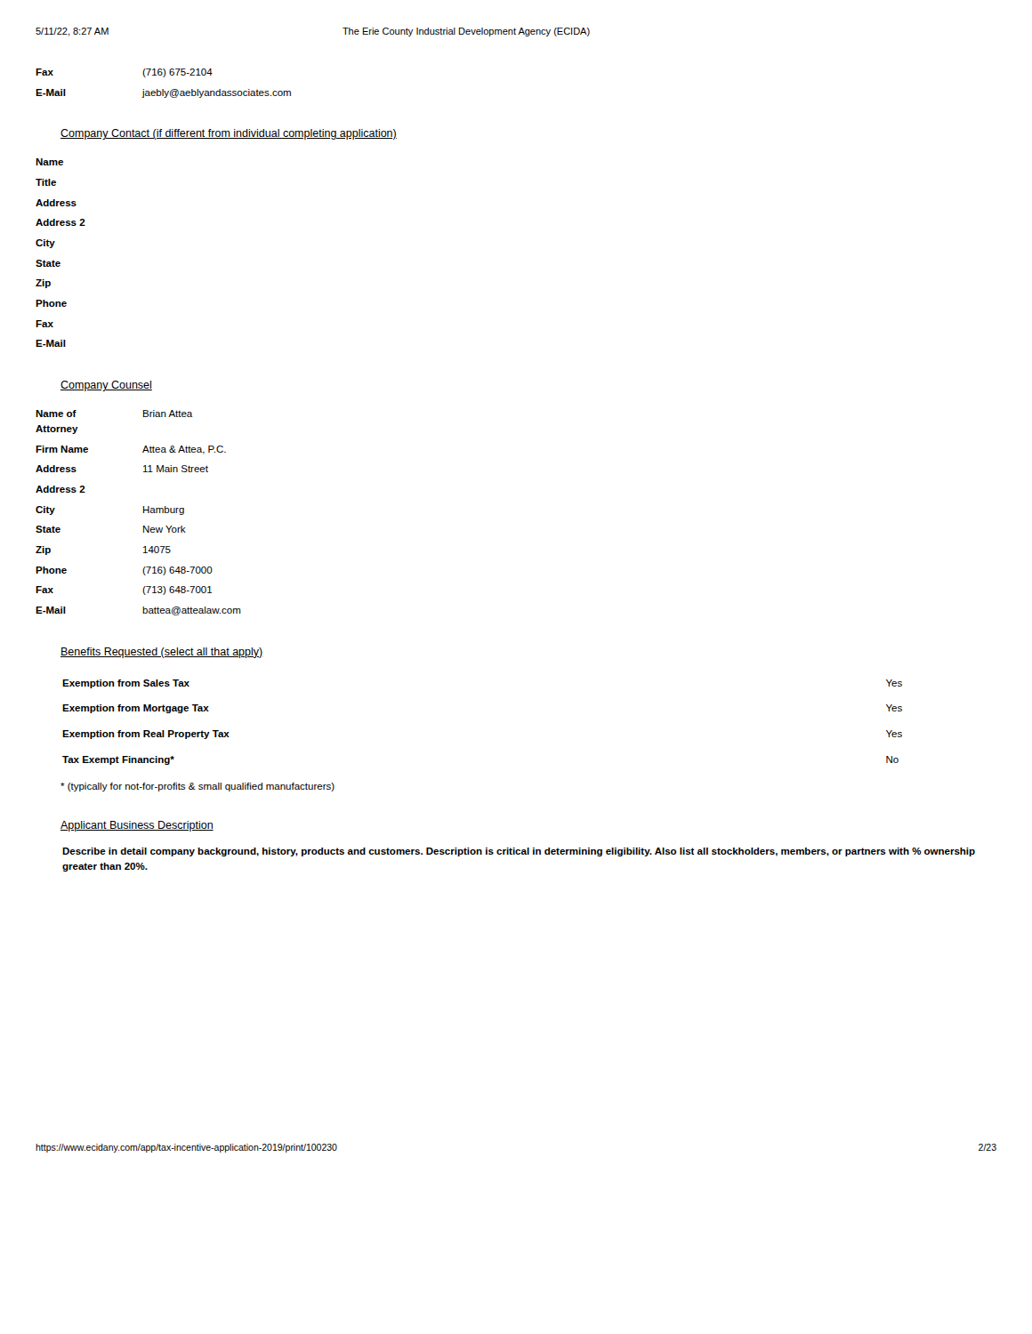5/11/22, 8:27 AM The Erie County Industrial Development Agency (ECIDA)
| Fax | (716) 675-2104 |
| E-Mail | jaebly@aeblyandassociates.com |
Company Contact (if different from individual completing application)
| Name | |
| Title | |
| Address | |
| Address 2 | |
| City | |
| State | |
| Zip | |
| Phone | |
| Fax | |
| E-Mail | |
Company Counsel
| Name of Attorney | Brian Attea |
| Firm Name | Attea & Attea, P.C. |
| Address | 11 Main Street |
| Address 2 | |
| City | Hamburg |
| State | New York |
| Zip | 14075 |
| Phone | (716) 648-7000 |
| Fax | (713) 648-7001 |
| E-Mail | battea@attealaw.com |
Benefits Requested (select all that apply)
| Exemption from Sales Tax | Yes |
| Exemption from Mortgage Tax | Yes |
| Exemption from Real Property Tax | Yes |
| Tax Exempt Financing* | No |
* (typically for not-for-profits & small qualified manufacturers)
Applicant Business Description
Describe in detail company background, history, products and customers. Description is critical in determining eligibility. Also list all stockholders, members, or partners with % ownership greater than 20%.
https://www.ecidany.com/app/tax-incentive-application-2019/print/100230 2/23